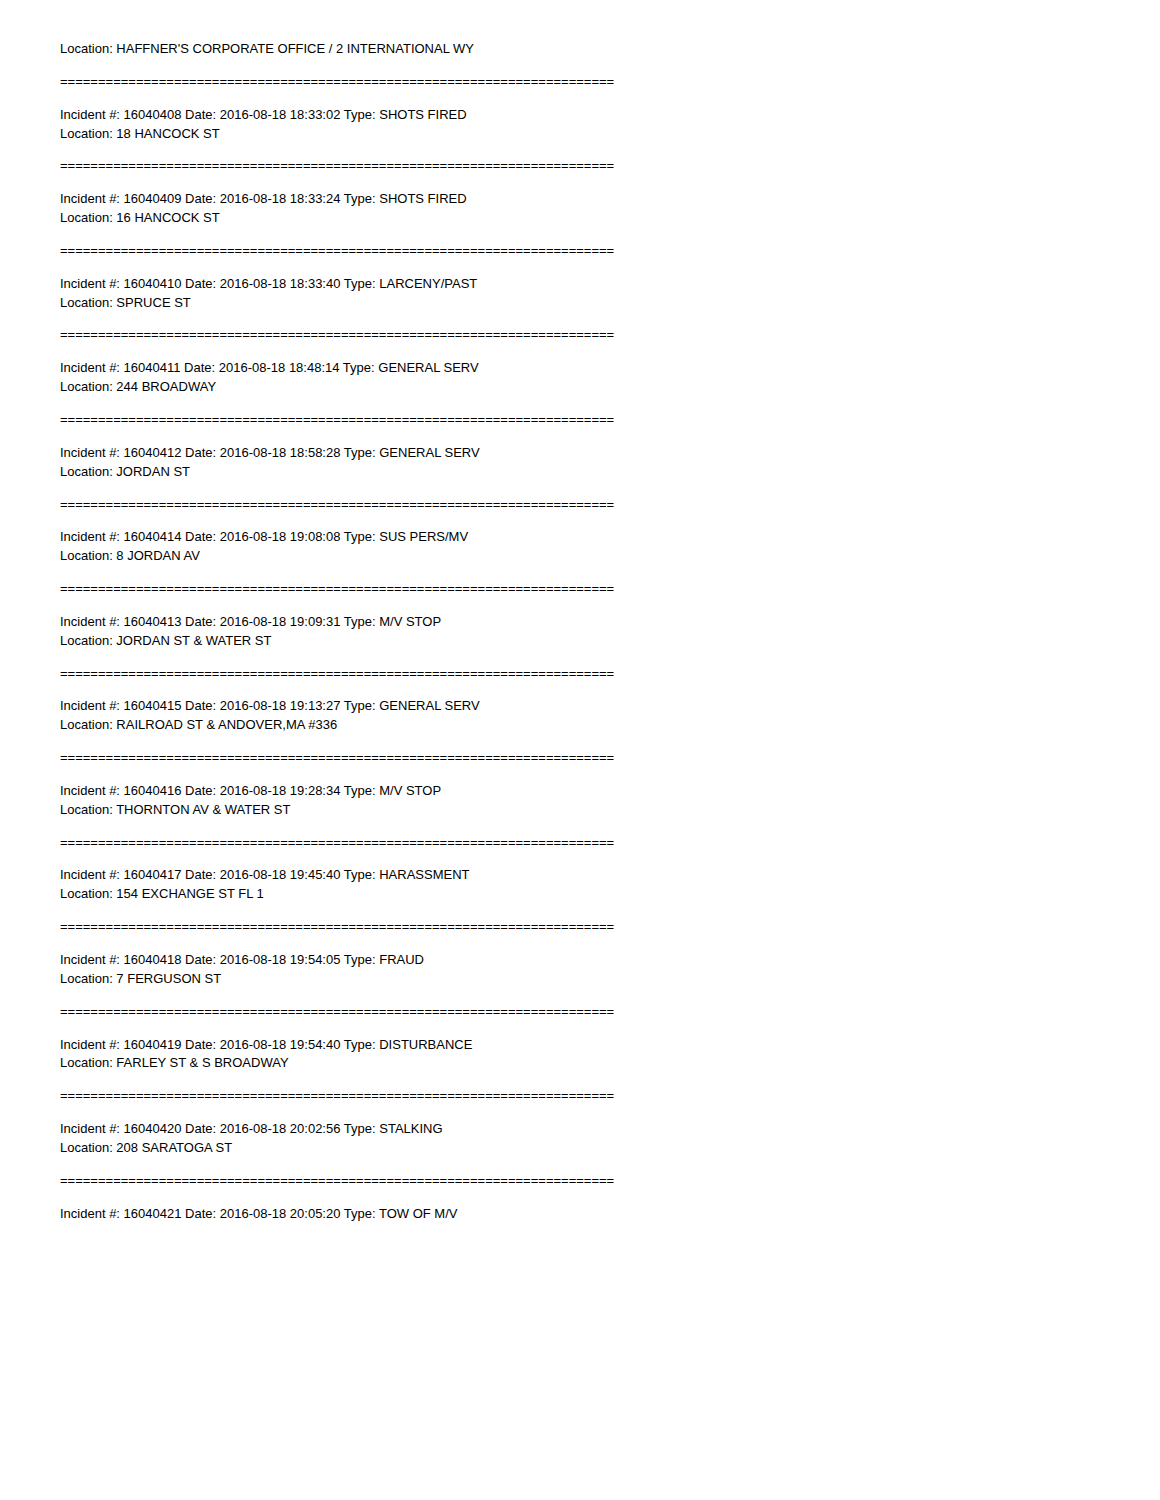Location: HAFFNER'S CORPORATE OFFICE / 2 INTERNATIONAL WY
=========================================================================
Incident #: 16040408 Date: 2016-08-18 18:33:02 Type: SHOTS FIRED
Location: 18 HANCOCK ST
=========================================================================
Incident #: 16040409 Date: 2016-08-18 18:33:24 Type: SHOTS FIRED
Location: 16 HANCOCK ST
=========================================================================
Incident #: 16040410 Date: 2016-08-18 18:33:40 Type: LARCENY/PAST
Location: SPRUCE ST
=========================================================================
Incident #: 16040411 Date: 2016-08-18 18:48:14 Type: GENERAL SERV
Location: 244 BROADWAY
=========================================================================
Incident #: 16040412 Date: 2016-08-18 18:58:28 Type: GENERAL SERV
Location: JORDAN ST
=========================================================================
Incident #: 16040414 Date: 2016-08-18 19:08:08 Type: SUS PERS/MV
Location: 8 JORDAN AV
=========================================================================
Incident #: 16040413 Date: 2016-08-18 19:09:31 Type: M/V STOP
Location: JORDAN ST & WATER ST
=========================================================================
Incident #: 16040415 Date: 2016-08-18 19:13:27 Type: GENERAL SERV
Location: RAILROAD ST & ANDOVER,MA #336
=========================================================================
Incident #: 16040416 Date: 2016-08-18 19:28:34 Type: M/V STOP
Location: THORNTON AV & WATER ST
=========================================================================
Incident #: 16040417 Date: 2016-08-18 19:45:40 Type: HARASSMENT
Location: 154 EXCHANGE ST FL 1
=========================================================================
Incident #: 16040418 Date: 2016-08-18 19:54:05 Type: FRAUD
Location: 7 FERGUSON ST
=========================================================================
Incident #: 16040419 Date: 2016-08-18 19:54:40 Type: DISTURBANCE
Location: FARLEY ST & S BROADWAY
=========================================================================
Incident #: 16040420 Date: 2016-08-18 20:02:56 Type: STALKING
Location: 208 SARATOGA ST
=========================================================================
Incident #: 16040421 Date: 2016-08-18 20:05:20 Type: TOW OF M/V